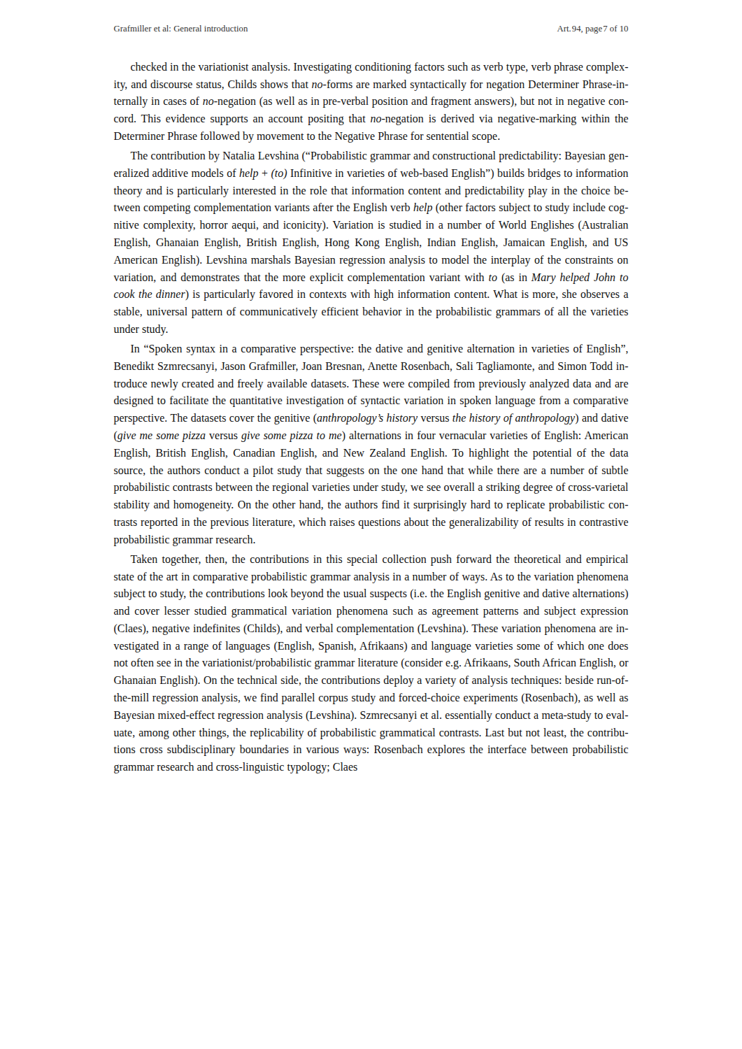Grafmiller et al: General introduction Art. 94, page 7 of 10
checked in the variationist analysis. Investigating conditioning factors such as verb type, verb phrase complexity, and discourse status, Childs shows that no-forms are marked syntactically for negation Determiner Phrase-internally in cases of no-negation (as well as in pre-verbal position and fragment answers), but not in negative concord. This evidence supports an account positing that no-negation is derived via negative-marking within the Determiner Phrase followed by movement to the Negative Phrase for sentential scope.
The contribution by Natalia Levshina (“Probabilistic grammar and constructional predictability: Bayesian generalized additive models of help + (to) Infinitive in varieties of web-based English”) builds bridges to information theory and is particularly interested in the role that information content and predictability play in the choice between competing complementation variants after the English verb help (other factors subject to study include cognitive complexity, horror aequi, and iconicity). Variation is studied in a number of World Englishes (Australian English, Ghanaian English, British English, Hong Kong English, Indian English, Jamaican English, and US American English). Levshina marshals Bayesian regression analysis to model the interplay of the constraints on variation, and demonstrates that the more explicit complementation variant with to (as in Mary helped John to cook the dinner) is particularly favored in contexts with high information content. What is more, she observes a stable, universal pattern of communicatively efficient behavior in the probabilistic grammars of all the varieties under study.
In “Spoken syntax in a comparative perspective: the dative and genitive alternation in varieties of English”, Benedikt Szmrecsanyi, Jason Grafmiller, Joan Bresnan, Anette Rosenbach, Sali Tagliamonte, and Simon Todd introduce newly created and freely available datasets. These were compiled from previously analyzed data and are designed to facilitate the quantitative investigation of syntactic variation in spoken language from a comparative perspective. The datasets cover the genitive (anthropology’s history versus the history of anthropology) and dative (give me some pizza versus give some pizza to me) alternations in four vernacular varieties of English: American English, British English, Canadian English, and New Zealand English. To highlight the potential of the data source, the authors conduct a pilot study that suggests on the one hand that while there are a number of subtle probabilistic contrasts between the regional varieties under study, we see overall a striking degree of cross-varietal stability and homogeneity. On the other hand, the authors find it surprisingly hard to replicate probabilistic contrasts reported in the previous literature, which raises questions about the generalizability of results in contrastive probabilistic grammar research.
Taken together, then, the contributions in this special collection push forward the theoretical and empirical state of the art in comparative probabilistic grammar analysis in a number of ways. As to the variation phenomena subject to study, the contributions look beyond the usual suspects (i.e. the English genitive and dative alternations) and cover lesser studied grammatical variation phenomena such as agreement patterns and subject expression (Claes), negative indefinites (Childs), and verbal complementation (Levshina). These variation phenomena are investigated in a range of languages (English, Spanish, Afrikaans) and language varieties some of which one does not often see in the variationist/probabilistic grammar literature (consider e.g. Afrikaans, South African English, or Ghanaian English). On the technical side, the contributions deploy a variety of analysis techniques: beside run-of-the-mill regression analysis, we find parallel corpus study and forced-choice experiments (Rosenbach), as well as Bayesian mixed-effect regression analysis (Levshina). Szmrecsanyi et al. essentially conduct a meta-study to evaluate, among other things, the replicability of probabilistic grammatical contrasts. Last but not least, the contributions cross subdisciplinary boundaries in various ways: Rosenbach explores the interface between probabilistic grammar research and cross-linguistic typology; Claes